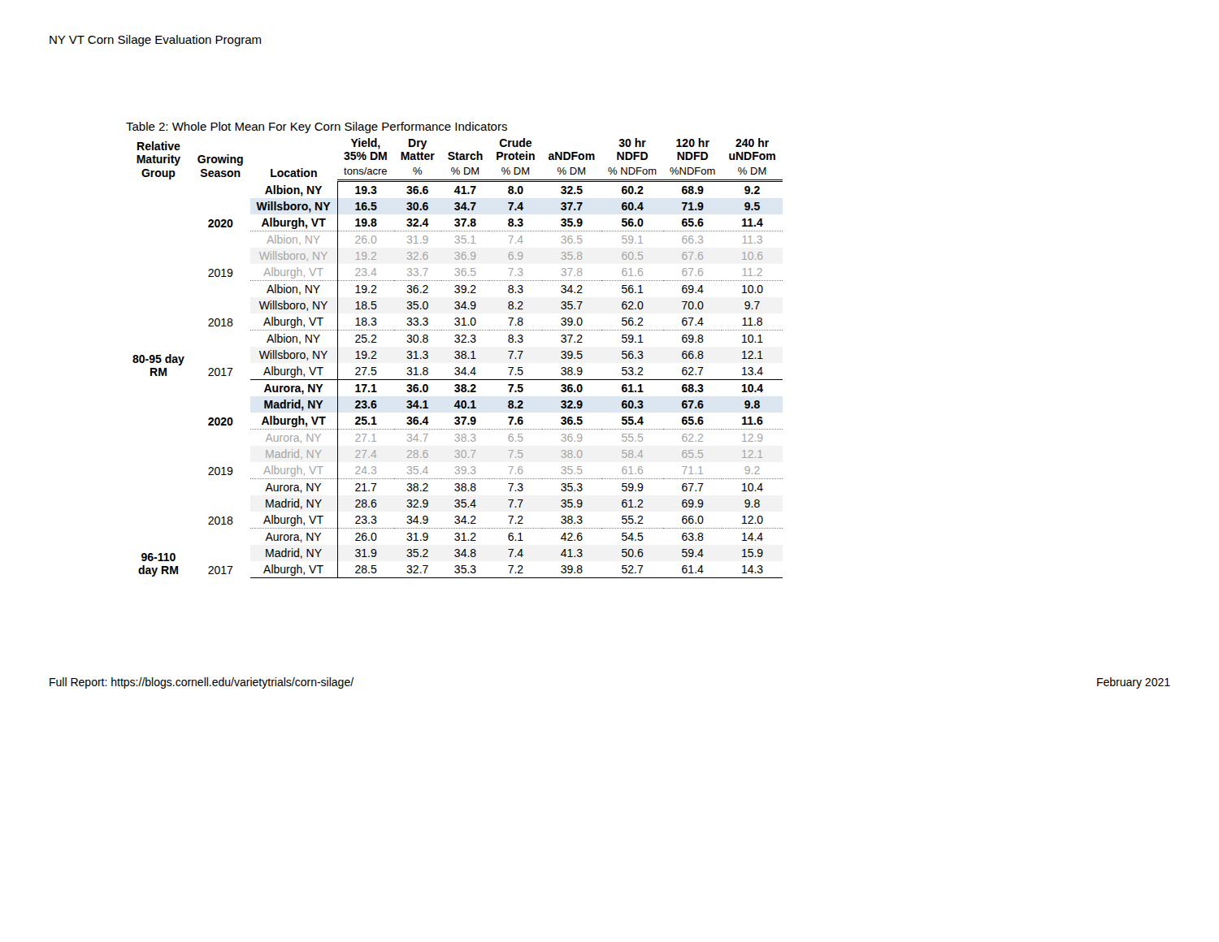NY VT Corn Silage Evaluation Program
Table 2: Whole Plot Mean For Key Corn Silage Performance Indicators
| Relative Maturity Group | Growing Season | Location | Yield, 35% DM | Dry Matter | Starch | Crude Protein | aNDFom | 30 hr NDFD | 120 hr NDFD | 240 hr uNDFom |
| --- | --- | --- | --- | --- | --- | --- | --- | --- | --- | --- |
| tons/acre | % | % DM | % DM | % DM | % NDFom | %NDFom | % DM |
| 80-95 day RM | 2020 | Albion, NY | 19.3 | 36.6 | 41.7 | 8.0 | 32.5 | 60.2 | 68.9 | 9.2 |
| Willsboro, NY | 16.5 | 30.6 | 34.7 | 7.4 | 37.7 | 60.4 | 71.9 | 9.5 |
| Alburgh, VT | 19.8 | 32.4 | 37.8 | 8.3 | 35.9 | 56.0 | 65.6 | 11.4 |
| 2019 | Albion, NY | 26.0 | 31.9 | 35.1 | 7.4 | 36.5 | 59.1 | 66.3 | 11.3 |
| Willsboro, NY | 19.2 | 32.6 | 36.9 | 6.9 | 35.8 | 60.5 | 67.6 | 10.6 |
| Alburgh, VT | 23.4 | 33.7 | 36.5 | 7.3 | 37.8 | 61.6 | 67.6 | 11.2 |
| 2018 | Albion, NY | 19.2 | 36.2 | 39.2 | 8.3 | 34.2 | 56.1 | 69.4 | 10.0 |
| Willsboro, NY | 18.5 | 35.0 | 34.9 | 8.2 | 35.7 | 62.0 | 70.0 | 9.7 |
| Alburgh, VT | 18.3 | 33.3 | 31.0 | 7.8 | 39.0 | 56.2 | 67.4 | 11.8 |
| 2017 | Albion, NY | 25.2 | 30.8 | 32.3 | 8.3 | 37.2 | 59.1 | 69.8 | 10.1 |
| Willsboro, NY | 19.2 | 31.3 | 38.1 | 7.7 | 39.5 | 56.3 | 66.8 | 12.1 |
| Alburgh, VT | 27.5 | 31.8 | 34.4 | 7.5 | 38.9 | 53.2 | 62.7 | 13.4 |
| 96-110 day RM | 2020 | Aurora, NY | 17.1 | 36.0 | 38.2 | 7.5 | 36.0 | 61.1 | 68.3 | 10.4 |
| Madrid, NY | 23.6 | 34.1 | 40.1 | 8.2 | 32.9 | 60.3 | 67.6 | 9.8 |
| Alburgh, VT | 25.1 | 36.4 | 37.9 | 7.6 | 36.5 | 55.4 | 65.6 | 11.6 |
| 2019 | Aurora, NY | 27.1 | 34.7 | 38.3 | 6.5 | 36.9 | 55.5 | 62.2 | 12.9 |
| Madrid, NY | 27.4 | 28.6 | 30.7 | 7.5 | 38.0 | 58.4 | 65.5 | 12.1 |
| Alburgh, VT | 24.3 | 35.4 | 39.3 | 7.6 | 35.5 | 61.6 | 71.1 | 9.2 |
| 2018 | Aurora, NY | 21.7 | 38.2 | 38.8 | 7.3 | 35.3 | 59.9 | 67.7 | 10.4 |
| Madrid, NY | 28.6 | 32.9 | 35.4 | 7.7 | 35.9 | 61.2 | 69.9 | 9.8 |
| Alburgh, VT | 23.3 | 34.9 | 34.2 | 7.2 | 38.3 | 55.2 | 66.0 | 12.0 |
| 2017 | Aurora, NY | 26.0 | 31.9 | 31.2 | 6.1 | 42.6 | 54.5 | 63.8 | 14.4 |
| Madrid, NY | 31.9 | 35.2 | 34.8 | 7.4 | 41.3 | 50.6 | 59.4 | 15.9 |
| Alburgh, VT | 28.5 | 32.7 | 35.3 | 7.2 | 39.8 | 52.7 | 61.4 | 14.3 |
Full Report: https://blogs.cornell.edu/varietytrials/corn-silage/
February 2021